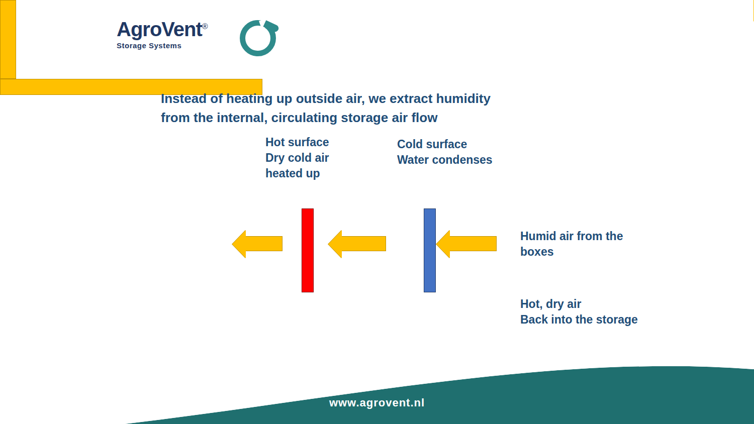AgroVent®
Storage Systems
Instead of heating up outside air, we extract humidity from the internal, circulating storage air flow
Hot surface
Dry cold air heated up
Cold surface
Water condenses
Humid air from the boxes
Hot, dry air
Back into the storage
www.agrovent.nl